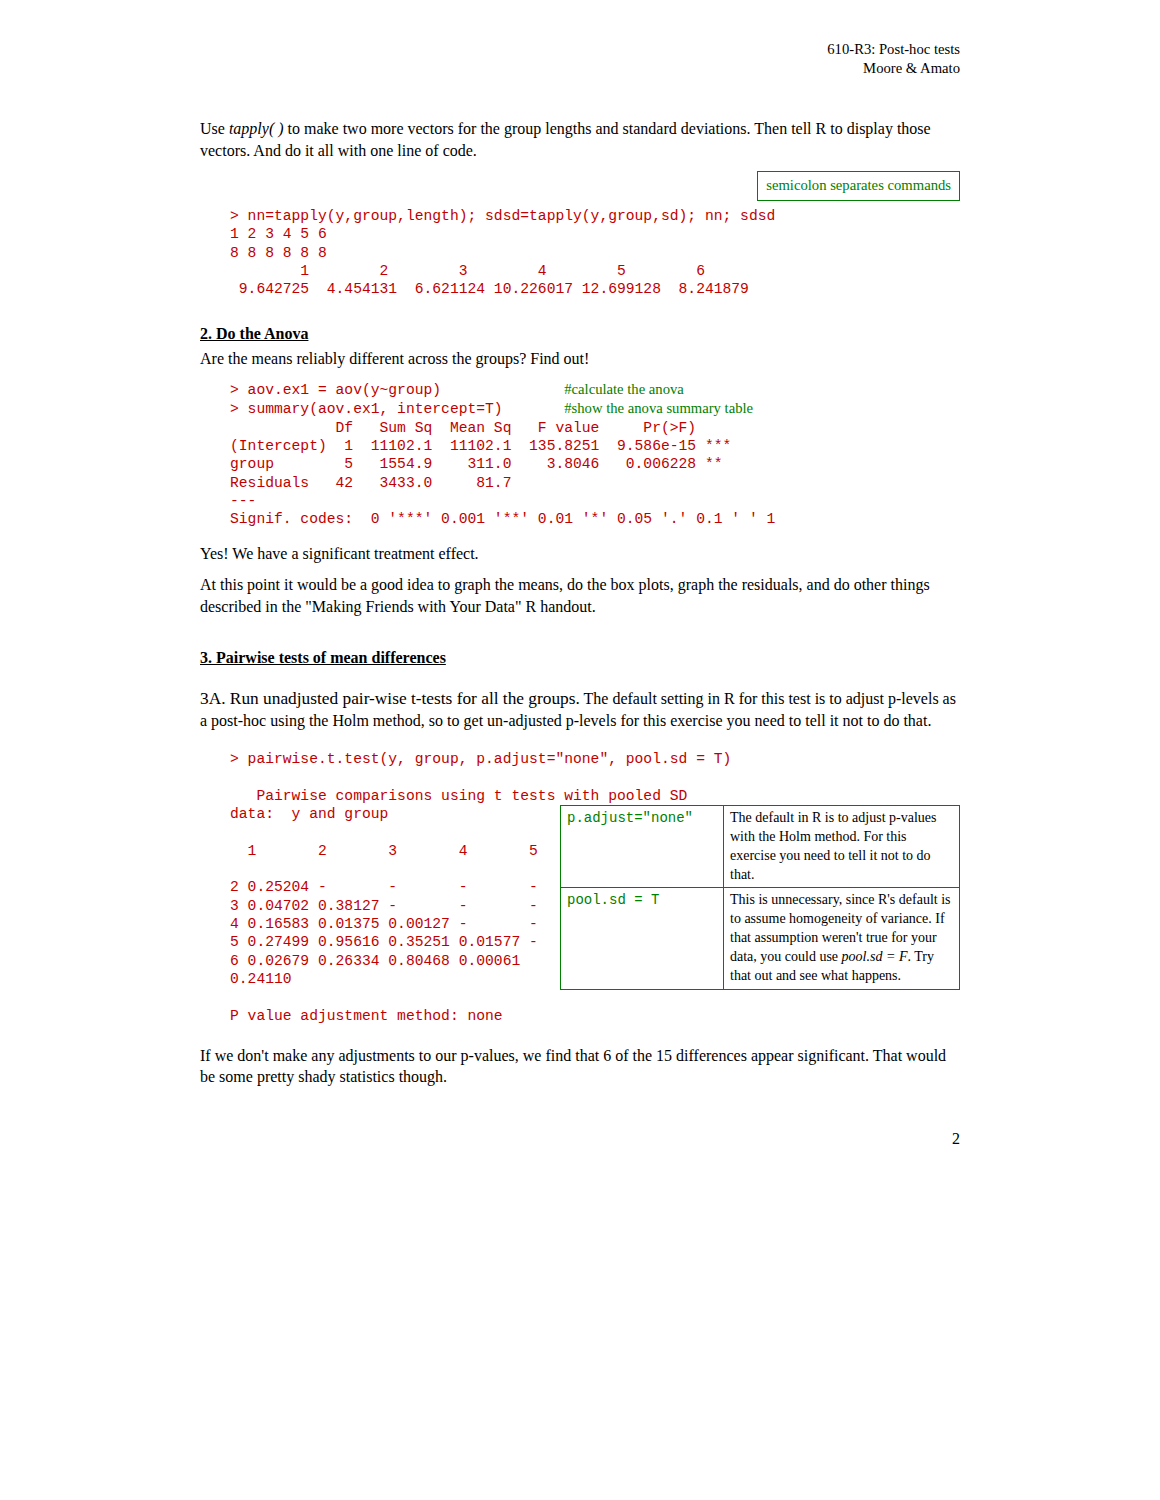610-R3: Post-hoc tests
Moore & Amato
Use tapply( ) to make two more vectors for the group lengths and standard deviations. Then tell R to display those vectors. And do it all with one line of code.
semicolon separates commands
> nn=tapply(y,group,length); sdsd=tapply(y,group,sd); nn; sdsd 1 2 3 4 5 6 8 8 8 8 8 8 1 2 3 4 5 6 9.642725 4.454131 6.621124 10.226017 12.699128 8.241879
2. Do the Anova
Are the means reliably different across the groups? Find out!
> aov.ex1 = aov(y~group) #calculate the anova > summary(aov.ex1, intercept=T) #show the anova summary table Df Sum Sq Mean Sq F value Pr(>F) (Intercept) 1 11102.1 11102.1 135.8251 9.586e-15 *** group 5 1554.9 311.0 3.8046 0.006228 ** Residuals 42 3433.0 81.7 --- Signif. codes: 0 '***' 0.001 '**' 0.01 '*' 0.05 '.' 0.1 ' ' 1
Yes! We have a significant treatment effect.
At this point it would be a good idea to graph the means, do the box plots, graph the residuals, and do other things described in the "Making Friends with Your Data" R handout.
3. Pairwise tests of mean differences
3A. Run unadjusted pair-wise t-tests for all the groups. The default setting in R for this test is to adjust p-levels as a post-hoc using the Holm method, so to get un-adjusted p-levels for this exercise you need to tell it not to do that.
> pairwise.t.test(y, group, p.adjust="none", pool.sd = T) Pairwise comparisons using t tests with pooled SD
| p.adjust="none" | The default in R is to adjust p-values with the Holm method. For this exercise you need to tell it not to do that. |
| pool.sd = T | This is unnecessary, since R's default is to assume homogeneity of variance. If that assumption weren't true for your data, you could use pool.sd = F . Try that out and see what happens. |
data: y and group 1 2 3 4 5 2 0.25204 - - - - 3 0.04702 0.38127 - - - 4 0.16583 0.01375 0.00127 - - 5 0.27499 0.95616 0.35251 0.01577 - 6 0.02679 0.26334 0.80468 0.00061 0.24110 P value adjustment method: none
If we don't make any adjustments to our p-values, we find that 6 of the 15 differences appear significant. That would be some pretty shady statistics though.
2